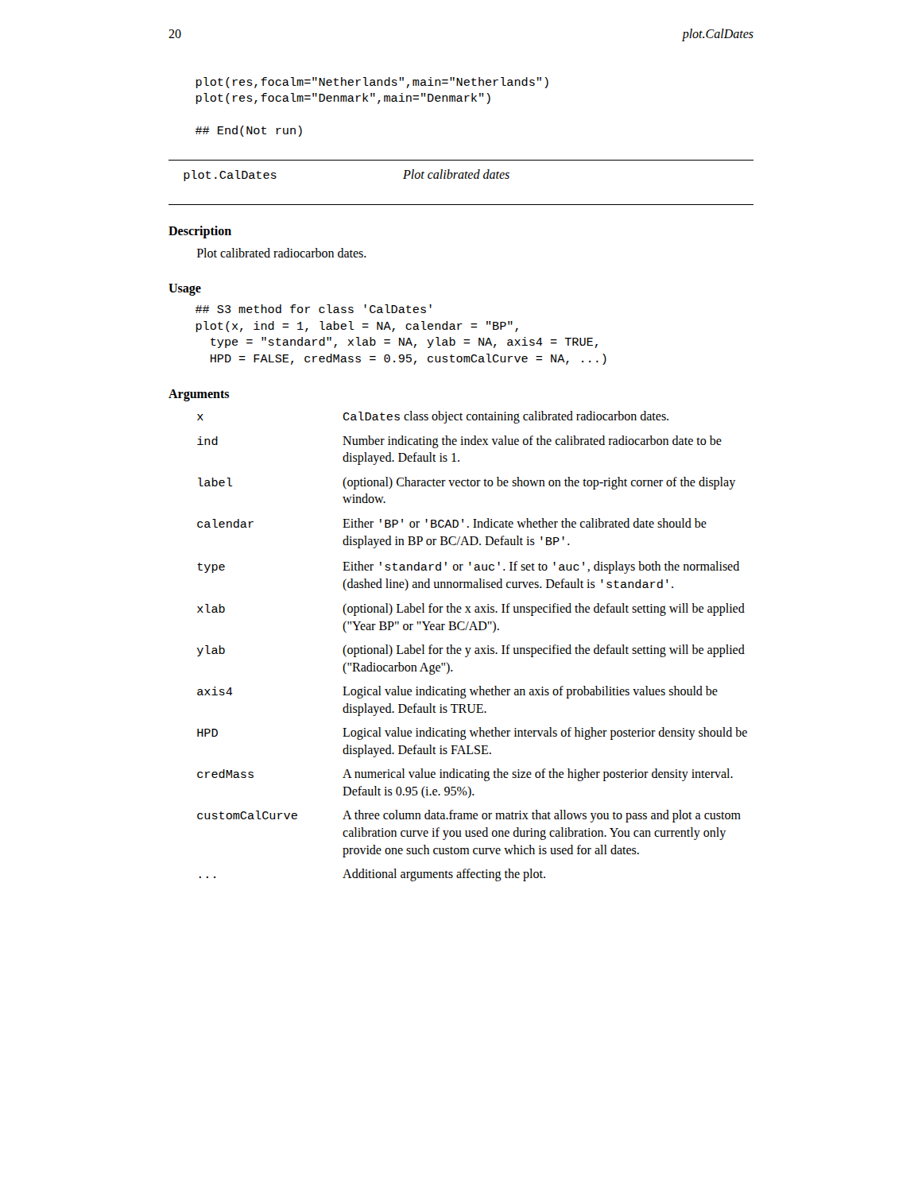20 plot.CalDates
plot(res,focalm="Netherlands",main="Netherlands")
plot(res,focalm="Denmark",main="Denmark")

## End(Not run)
plot.CalDates Plot calibrated dates
Description
Plot calibrated radiocarbon dates.
Usage
## S3 method for class 'CalDates'
plot(x, ind = 1, label = NA, calendar = "BP",
  type = "standard", xlab = NA, ylab = NA, axis4 = TRUE,
  HPD = FALSE, credMass = 0.95, customCalCurve = NA, ...)
Arguments
x
CalDates class object containing calibrated radiocarbon dates.
ind
Number indicating the index value of the calibrated radiocarbon date to be displayed. Default is 1.
label
(optional) Character vector to be shown on the top-right corner of the display window.
calendar
Either 'BP' or 'BCAD'. Indicate whether the calibrated date should be displayed in BP or BC/AD. Default is 'BP'.
type
Either 'standard' or 'auc'. If set to 'auc', displays both the normalised (dashed line) and unnormalised curves. Default is 'standard'.
xlab
(optional) Label for the x axis. If unspecified the default setting will be applied ("Year BP" or "Year BC/AD").
ylab
(optional) Label for the y axis. If unspecified the default setting will be applied ("Radiocarbon Age").
axis4
Logical value indicating whether an axis of probabilities values should be displayed. Default is TRUE.
HPD
Logical value indicating whether intervals of higher posterior density should be displayed. Default is FALSE.
credMass
A numerical value indicating the size of the higher posterior density interval. Default is 0.95 (i.e. 95%).
customCalCurve
A three column data.frame or matrix that allows you to pass and plot a custom calibration curve if you used one during calibration. You can currently only provide one such custom curve which is used for all dates.
...
Additional arguments affecting the plot.